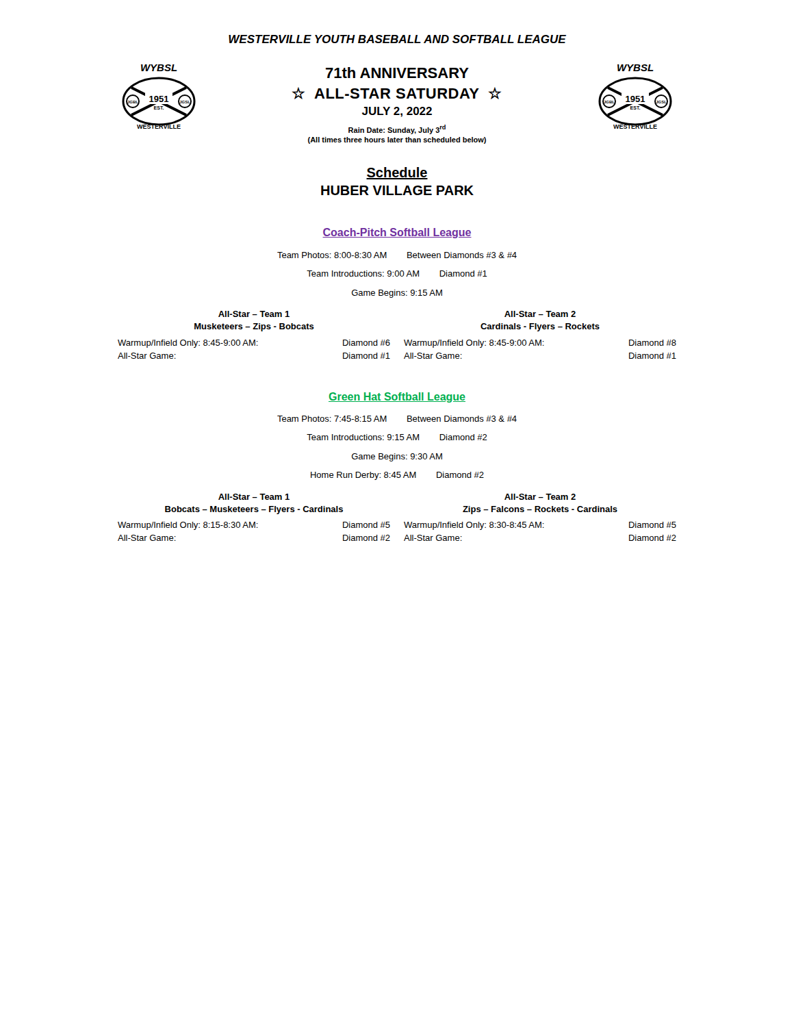WESTERVILLE YOUTH BASEBALL AND SOFTBALL LEAGUE
WYBSL JGBL JGSL 1951 EST. WESTERVILLE
71th ANNIVERSARY
☆ ALL-STAR SATURDAY ☆
JULY 2, 2022
Rain Date: Sunday, July 3rd
(All times three hours later than scheduled below)
WYBSL JGBL JGSL 1951 EST. WESTERVILLE
Schedule HUBER VILLAGE PARK
Coach-Pitch Softball League
Team Photos: 8:00-8:30 AM Between Diamonds #3 & #4
Team Introductions: 9:00 AM Diamond #1
Game Begins: 9:15 AM
All-Star – Team 1
Musketeers – Zips - Bobcats
| Warmup/Infield Only: 8:45-9:00 AM: | Diamond #6 |
| All-Star Game: | Diamond #1 |
All-Star – Team 2
Cardinals - Flyers – Rockets
| Warmup/Infield Only: 8:45-9:00 AM: | Diamond #8 |
| All-Star Game: | Diamond #1 |
Green Hat Softball League
Team Photos: 7:45-8:15 AM Between Diamonds #3 & #4
Team Introductions: 9:15 AM Diamond #2
Game Begins: 9:30 AM
Home Run Derby: 8:45 AM Diamond #2
All-Star – Team 1
Bobcats – Musketeers – Flyers - Cardinals
| Warmup/Infield Only: 8:15-8:30 AM: | Diamond #5 |
| All-Star Game: | Diamond #2 |
All-Star – Team 2
Zips – Falcons – Rockets - Cardinals
| Warmup/Infield Only: 8:30-8:45 AM: | Diamond #5 |
| All-Star Game: | Diamond #2 |